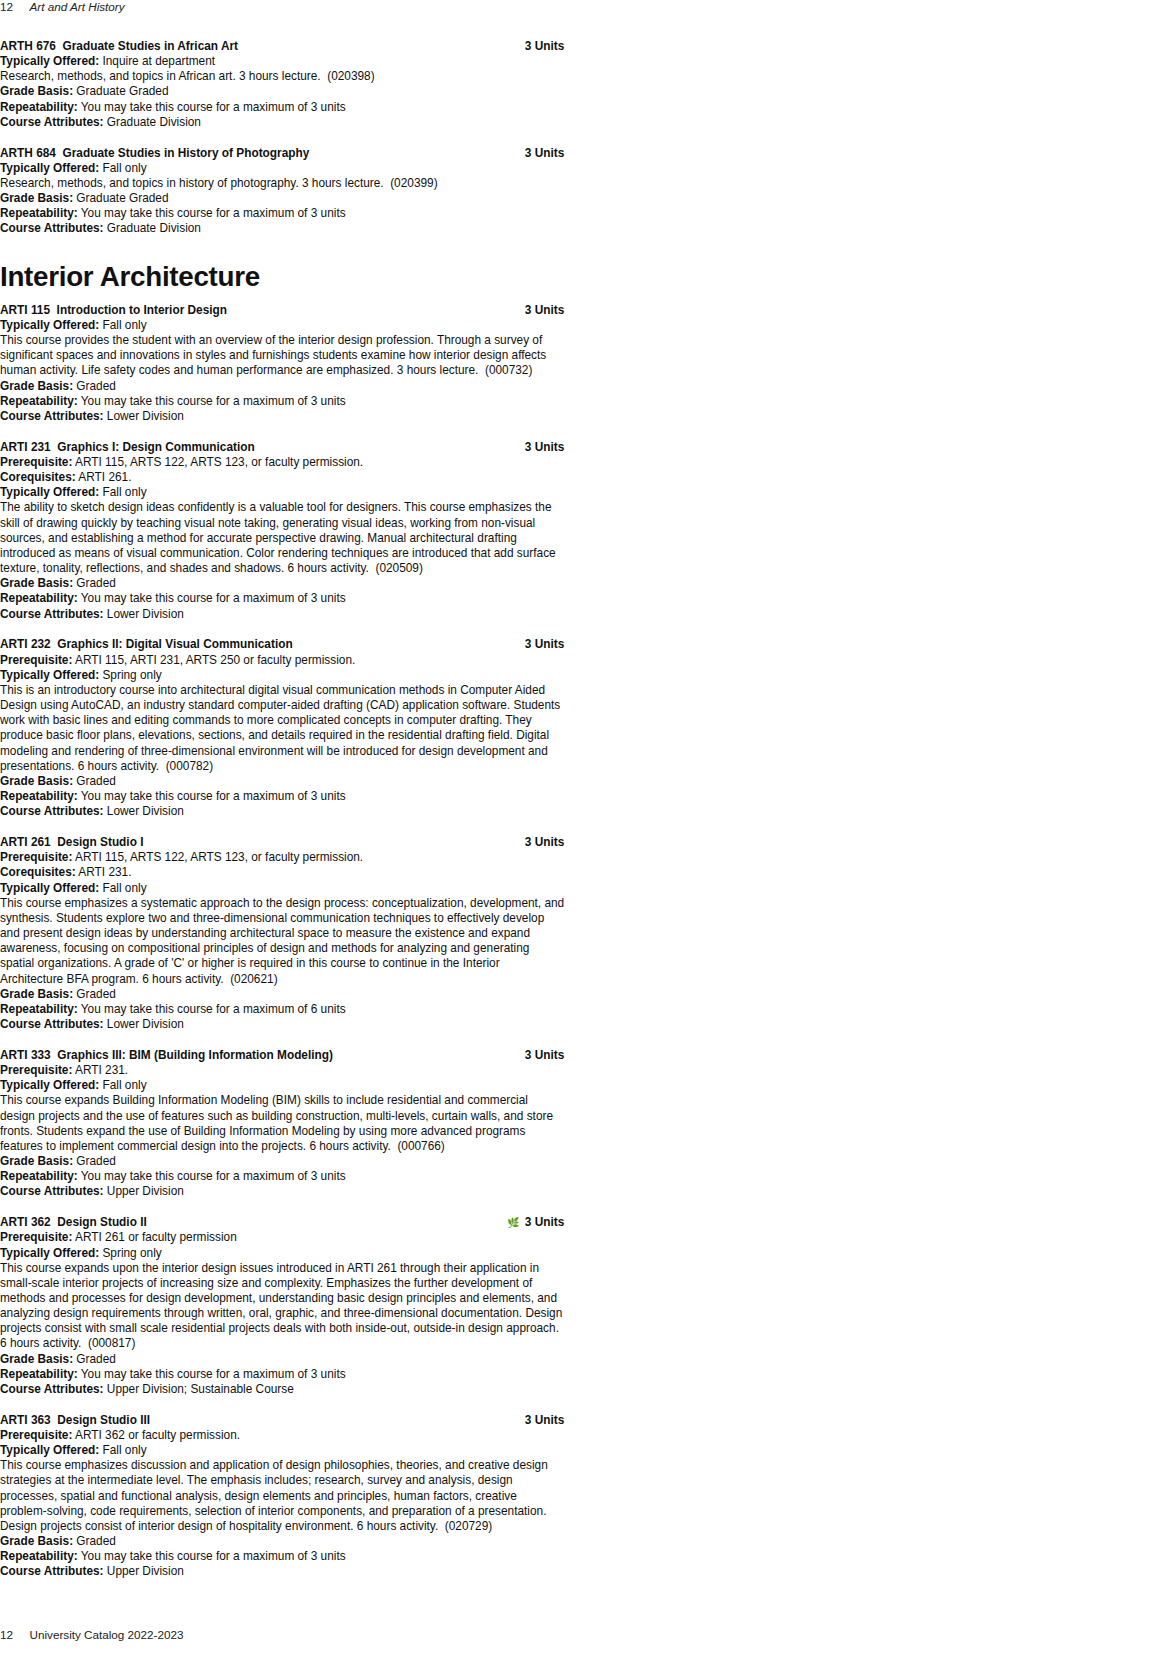12 Art and Art History
ARTH 676 Graduate Studies in African Art 3 Units
Typically Offered: Inquire at department
Research, methods, and topics in African art. 3 hours lecture. (020398)
Grade Basis: Graduate Graded
Repeatability: You may take this course for a maximum of 3 units
Course Attributes: Graduate Division
ARTH 684 Graduate Studies in History of Photography 3 Units
Typically Offered: Fall only
Research, methods, and topics in history of photography. 3 hours lecture. (020399)
Grade Basis: Graduate Graded
Repeatability: You may take this course for a maximum of 3 units
Course Attributes: Graduate Division
Interior Architecture
ARTI 115 Introduction to Interior Design 3 Units
Typically Offered: Fall only
This course provides the student with an overview of the interior design profession. Through a survey of significant spaces and innovations in styles and furnishings students examine how interior design affects human activity. Life safety codes and human performance are emphasized. 3 hours lecture. (000732)
Grade Basis: Graded
Repeatability: You may take this course for a maximum of 3 units
Course Attributes: Lower Division
ARTI 231 Graphics I: Design Communication 3 Units
Prerequisite: ARTI 115, ARTS 122, ARTS 123, or faculty permission.
Corequisites: ARTI 261.
Typically Offered: Fall only
The ability to sketch design ideas confidently is a valuable tool for designers. This course emphasizes the skill of drawing quickly by teaching visual note taking, generating visual ideas, working from non-visual sources, and establishing a method for accurate perspective drawing. Manual architectural drafting introduced as means of visual communication. Color rendering techniques are introduced that add surface texture, tonality, reflections, and shades and shadows. 6 hours activity. (020509)
Grade Basis: Graded
Repeatability: You may take this course for a maximum of 3 units
Course Attributes: Lower Division
ARTI 232 Graphics II: Digital Visual Communication 3 Units
Prerequisite: ARTI 115, ARTI 231, ARTS 250 or faculty permission.
Typically Offered: Spring only
This is an introductory course into architectural digital visual communication methods in Computer Aided Design using AutoCAD, an industry standard computer-aided drafting (CAD) application software. Students work with basic lines and editing commands to more complicated concepts in computer drafting. They produce basic floor plans, elevations, sections, and details required in the residential drafting field. Digital modeling and rendering of three-dimensional environment will be introduced for design development and presentations. 6 hours activity. (000782)
Grade Basis: Graded
Repeatability: You may take this course for a maximum of 3 units
Course Attributes: Lower Division
ARTI 261 Design Studio I 3 Units
Prerequisite: ARTI 115, ARTS 122, ARTS 123, or faculty permission.
Corequisites: ARTI 231.
Typically Offered: Fall only
This course emphasizes a systematic approach to the design process: conceptualization, development, and synthesis. Students explore two and three-dimensional communication techniques to effectively develop and present design ideas by understanding architectural space to measure the existence and expand awareness, focusing on compositional principles of design and methods for analyzing and generating spatial organizations. A grade of 'C' or higher is required in this course to continue in the Interior Architecture BFA program. 6 hours activity. (020621)
Grade Basis: Graded
Repeatability: You may take this course for a maximum of 6 units
Course Attributes: Lower Division
ARTI 333 Graphics III: BIM (Building Information Modeling) 3 Units
Prerequisite: ARTI 231.
Typically Offered: Fall only
This course expands Building Information Modeling (BIM) skills to include residential and commercial design projects and the use of features such as building construction, multi-levels, curtain walls, and store fronts. Students expand the use of Building Information Modeling by using more advanced programs features to implement commercial design into the projects. 6 hours activity. (000766)
Grade Basis: Graded
Repeatability: You may take this course for a maximum of 3 units
Course Attributes: Upper Division
ARTI 362 Design Studio II🌿 3 Units
Prerequisite: ARTI 261 or faculty permission
Typically Offered: Spring only
This course expands upon the interior design issues introduced in ARTI 261 through their application in small-scale interior projects of increasing size and complexity. Emphasizes the further development of methods and processes for design development, understanding basic design principles and elements, and analyzing design requirements through written, oral, graphic, and three-dimensional documentation. Design projects consist with small scale residential projects deals with both inside-out, outside-in design approach. 6 hours activity. (000817)
Grade Basis: Graded
Repeatability: You may take this course for a maximum of 3 units
Course Attributes: Upper Division; Sustainable Course
ARTI 363 Design Studio III 3 Units
Prerequisite: ARTI 362 or faculty permission.
Typically Offered: Fall only
This course emphasizes discussion and application of design philosophies, theories, and creative design strategies at the intermediate level. The emphasis includes; research, survey and analysis, design processes, spatial and functional analysis, design elements and principles, human factors, creative problem-solving, code requirements, selection of interior components, and preparation of a presentation. Design projects consist of interior design of hospitality environment. 6 hours activity. (020729)
Grade Basis: Graded
Repeatability: You may take this course for a maximum of 3 units
Course Attributes: Upper Division
12 University Catalog 2022-2023